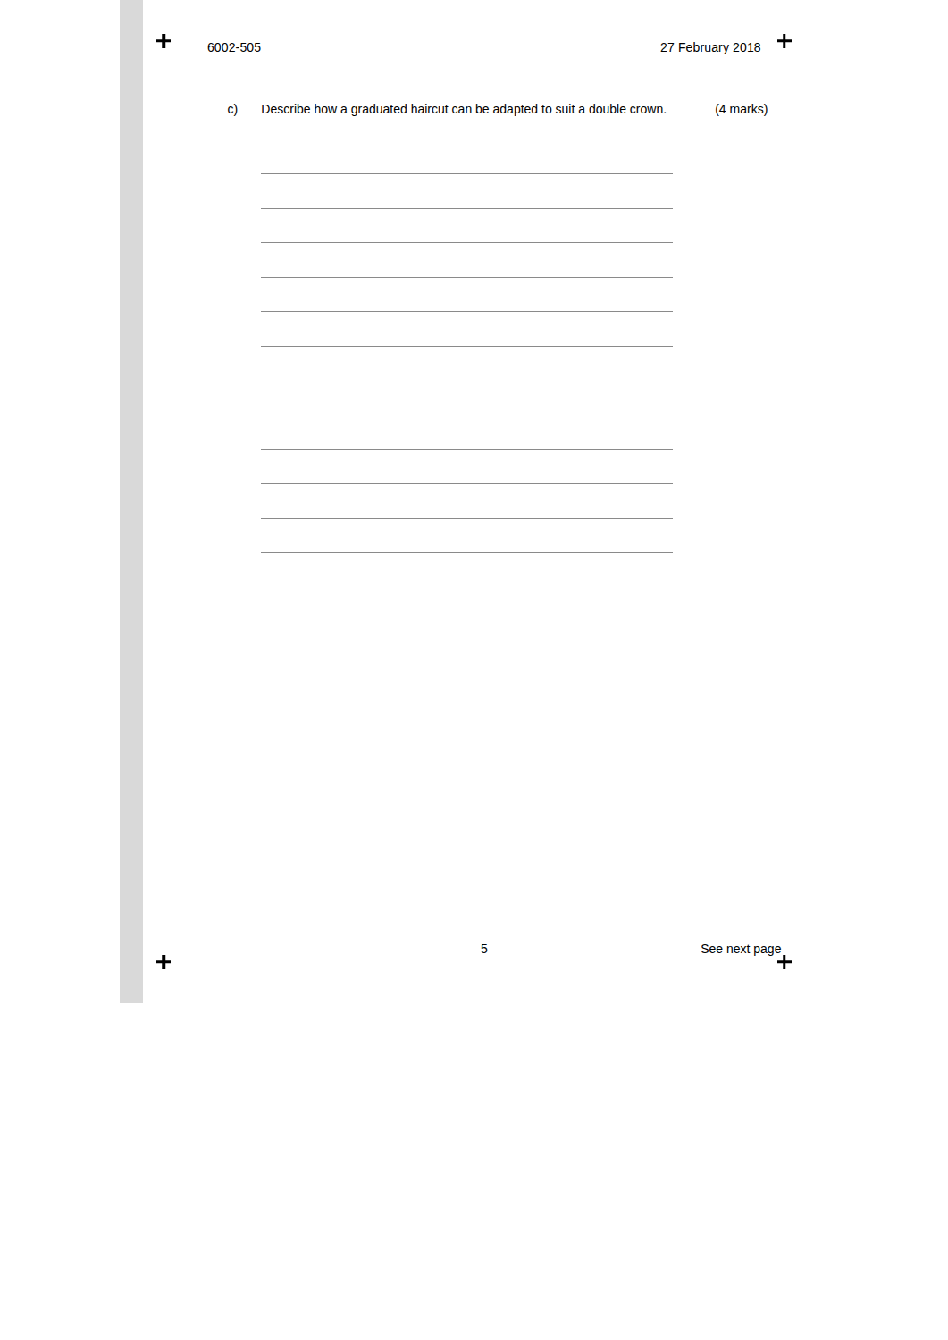6002-505 27 February 2018
c) Describe how a graduated haircut can be adapted to suit a double crown. (4 marks)
5 See next page